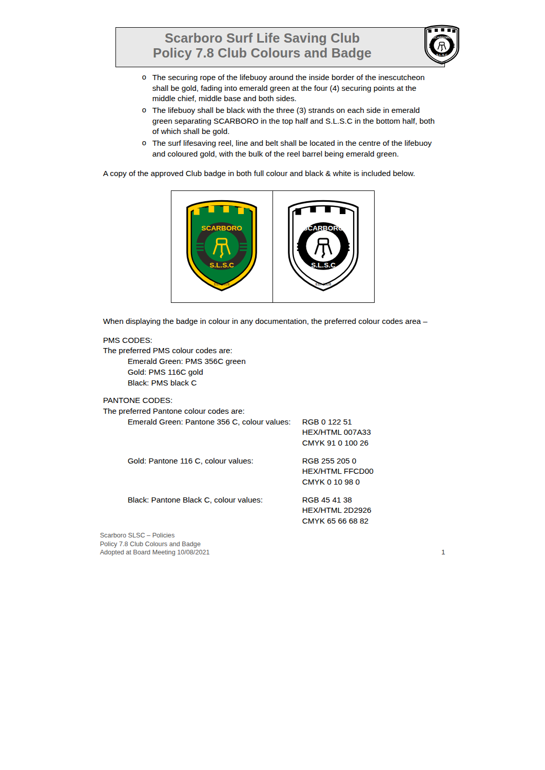Scarboro Surf Life Saving Club
Policy 7.8 Club Colours and Badge
SCARBORO S.L.S.C Est. 1928
The securing rope of the lifebuoy around the inside border of the inescutcheon shall be gold, fading into emerald green at the four (4) securing points at the middle chief, middle base and both sides.
The lifebuoy shall be black with the three (3) strands on each side in emerald green separating SCARBORO in the top half and S.L.S.C in the bottom half, both of which shall be gold.
The surf lifesaving reel, line and belt shall be located in the centre of the lifebuoy and coloured gold, with the bulk of the reel barrel being emerald green.
A copy of the approved Club badge in both full colour and black & white is included below.
| SCARBORO S.L.S.C Est. 1928 | SCARBORO S.L.S.C Est. 1928 |
When displaying the badge in colour in any documentation, the preferred colour codes area –
PMS CODES:
The preferred PMS colour codes are:
Emerald Green: PMS 356C green
Gold: PMS 116C gold
Black: PMS black C
PANTONE CODES:
The preferred Pantone colour codes are:
| Emerald Green: Pantone 356 C, colour values: | RGB 0 122 51 HEX/HTML 007A33 CMYK 91 0 100 26 |
| Gold: Pantone 116 C, colour values: | RGB 255 205 0 HEX/HTML FFCD00 CMYK 0 10 98 0 |
| Black: Pantone Black C, colour values: | RGB 45 41 38 HEX/HTML 2D2926 CMYK 65 66 68 82 |
Scarboro SLSC – Policies
Policy 7.8 Club Colours and Badge
Adopted at Board Meeting 10/08/2021
1